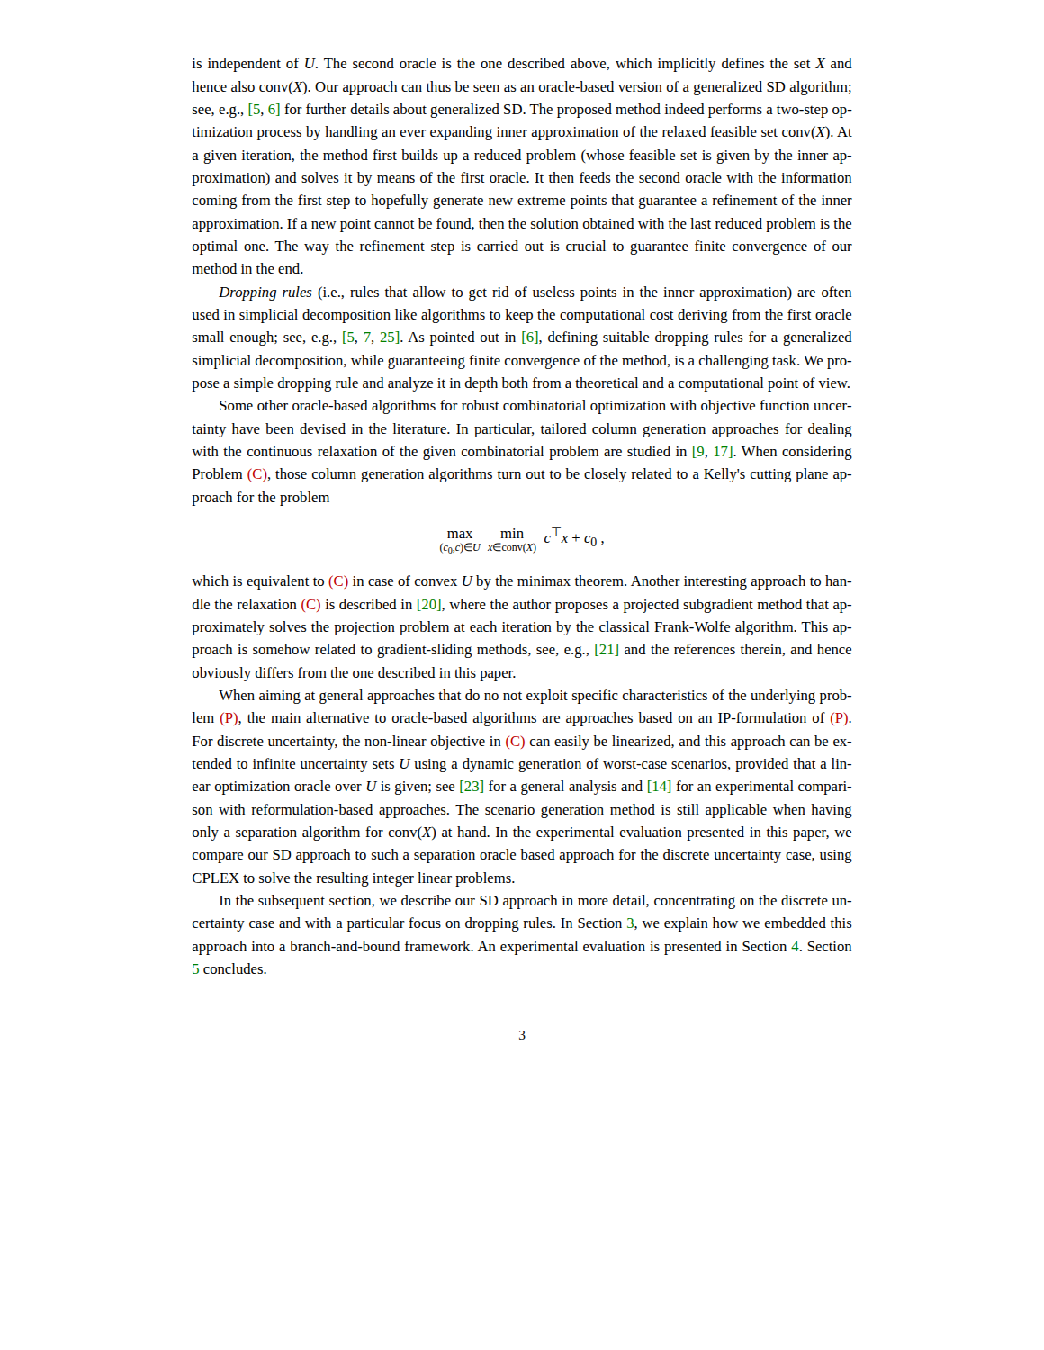is independent of U. The second oracle is the one described above, which implicitly defines the set X and hence also conv(X). Our approach can thus be seen as an oracle-based version of a generalized SD algorithm; see, e.g., [5, 6] for further details about generalized SD. The proposed method indeed performs a two-step optimization process by handling an ever expanding inner approximation of the relaxed feasible set conv(X). At a given iteration, the method first builds up a reduced problem (whose feasible set is given by the inner approximation) and solves it by means of the first oracle. It then feeds the second oracle with the information coming from the first step to hopefully generate new extreme points that guarantee a refinement of the inner approximation. If a new point cannot be found, then the solution obtained with the last reduced problem is the optimal one. The way the refinement step is carried out is crucial to guarantee finite convergence of our method in the end.
Dropping rules (i.e., rules that allow to get rid of useless points in the inner approximation) are often used in simplicial decomposition like algorithms to keep the computational cost deriving from the first oracle small enough; see, e.g., [5, 7, 25]. As pointed out in [6], defining suitable dropping rules for a generalized simplicial decomposition, while guaranteeing finite convergence of the method, is a challenging task. We propose a simple dropping rule and analyze it in depth both from a theoretical and a computational point of view.
Some other oracle-based algorithms for robust combinatorial optimization with objective function uncertainty have been devised in the literature. In particular, tailored column generation approaches for dealing with the continuous relaxation of the given combinatorial problem are studied in [9, 17]. When considering Problem (C), those column generation algorithms turn out to be closely related to a Kelly's cutting plane approach for the problem
max(c0,c)∈U min x∈conv(X) c⊤x + c0 ,
which is equivalent to (C) in case of convex U by the minimax theorem. Another interesting approach to handle the relaxation (C) is described in [20], where the author proposes a projected subgradient method that approximately solves the projection problem at each iteration by the classical Frank-Wolfe algorithm. This approach is somehow related to gradient-sliding methods, see, e.g., [21] and the references therein, and hence obviously differs from the one described in this paper.
When aiming at general approaches that do no not exploit specific characteristics of the underlying problem (P), the main alternative to oracle-based algorithms are approaches based on an IP-formulation of (P). For discrete uncertainty, the non-linear objective in (C) can easily be linearized, and this approach can be extended to infinite uncertainty sets U using a dynamic generation of worst-case scenarios, provided that a linear optimization oracle over U is given; see [23] for a general analysis and [14] for an experimental comparison with reformulation-based approaches. The scenario generation method is still applicable when having only a separation algorithm for conv(X) at hand. In the experimental evaluation presented in this paper, we compare our SD approach to such a separation oracle based approach for the discrete uncertainty case, using CPLEX to solve the resulting integer linear problems.
In the subsequent section, we describe our SD approach in more detail, concentrating on the discrete uncertainty case and with a particular focus on dropping rules. In Section 3, we explain how we embedded this approach into a branch-and-bound framework. An experimental evaluation is presented in Section 4. Section 5 concludes.
3